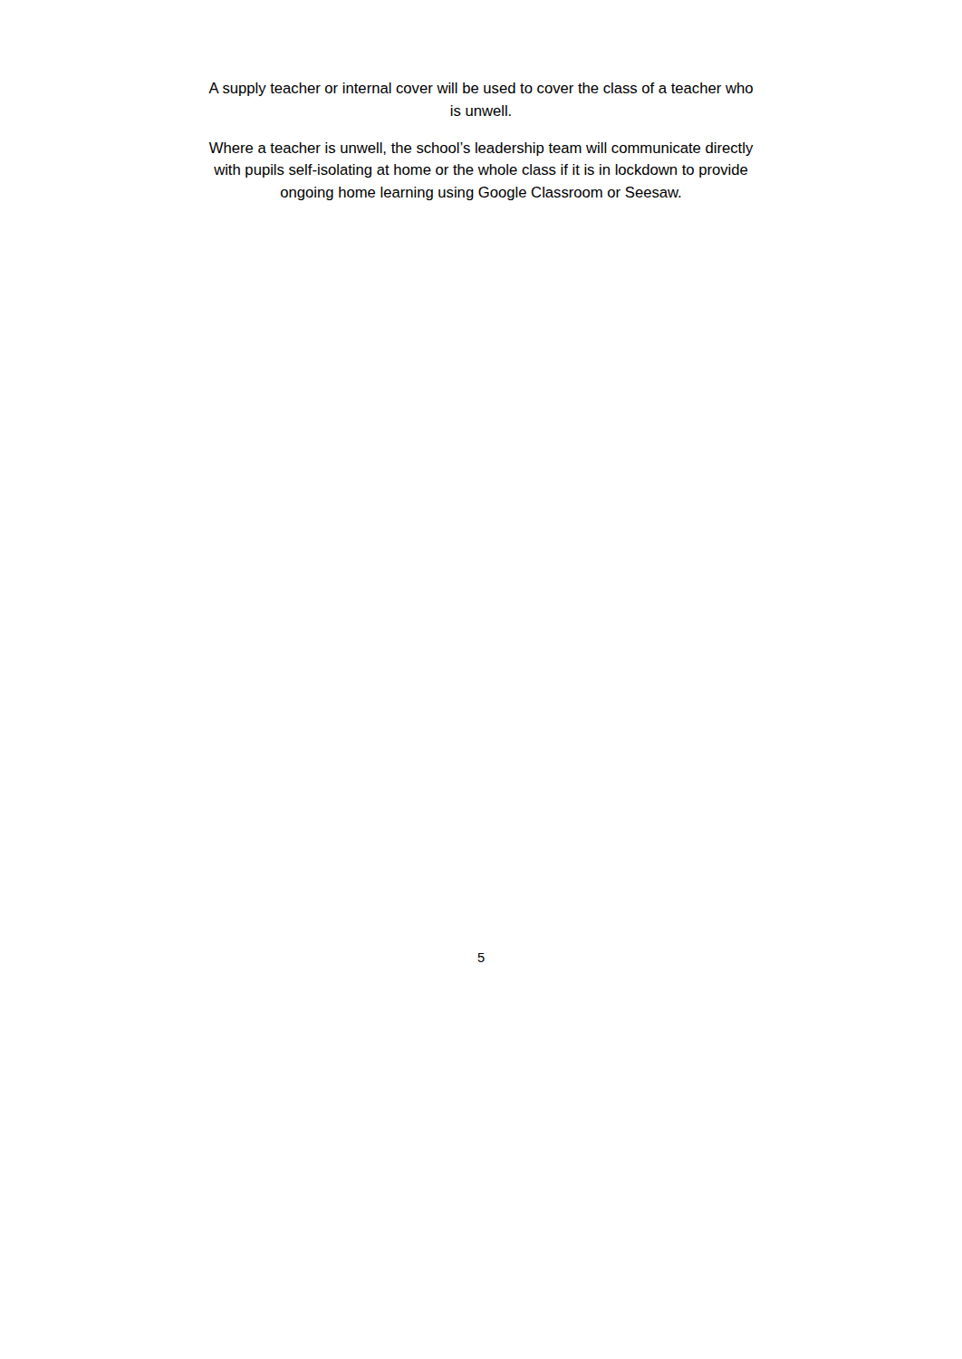A supply teacher or internal cover will be used to cover the class of a teacher who is unwell.
Where a teacher is unwell, the school’s leadership team will communicate directly with pupils self-isolating at home or the whole class if it is in lockdown to provide ongoing home learning using Google Classroom or Seesaw.
5